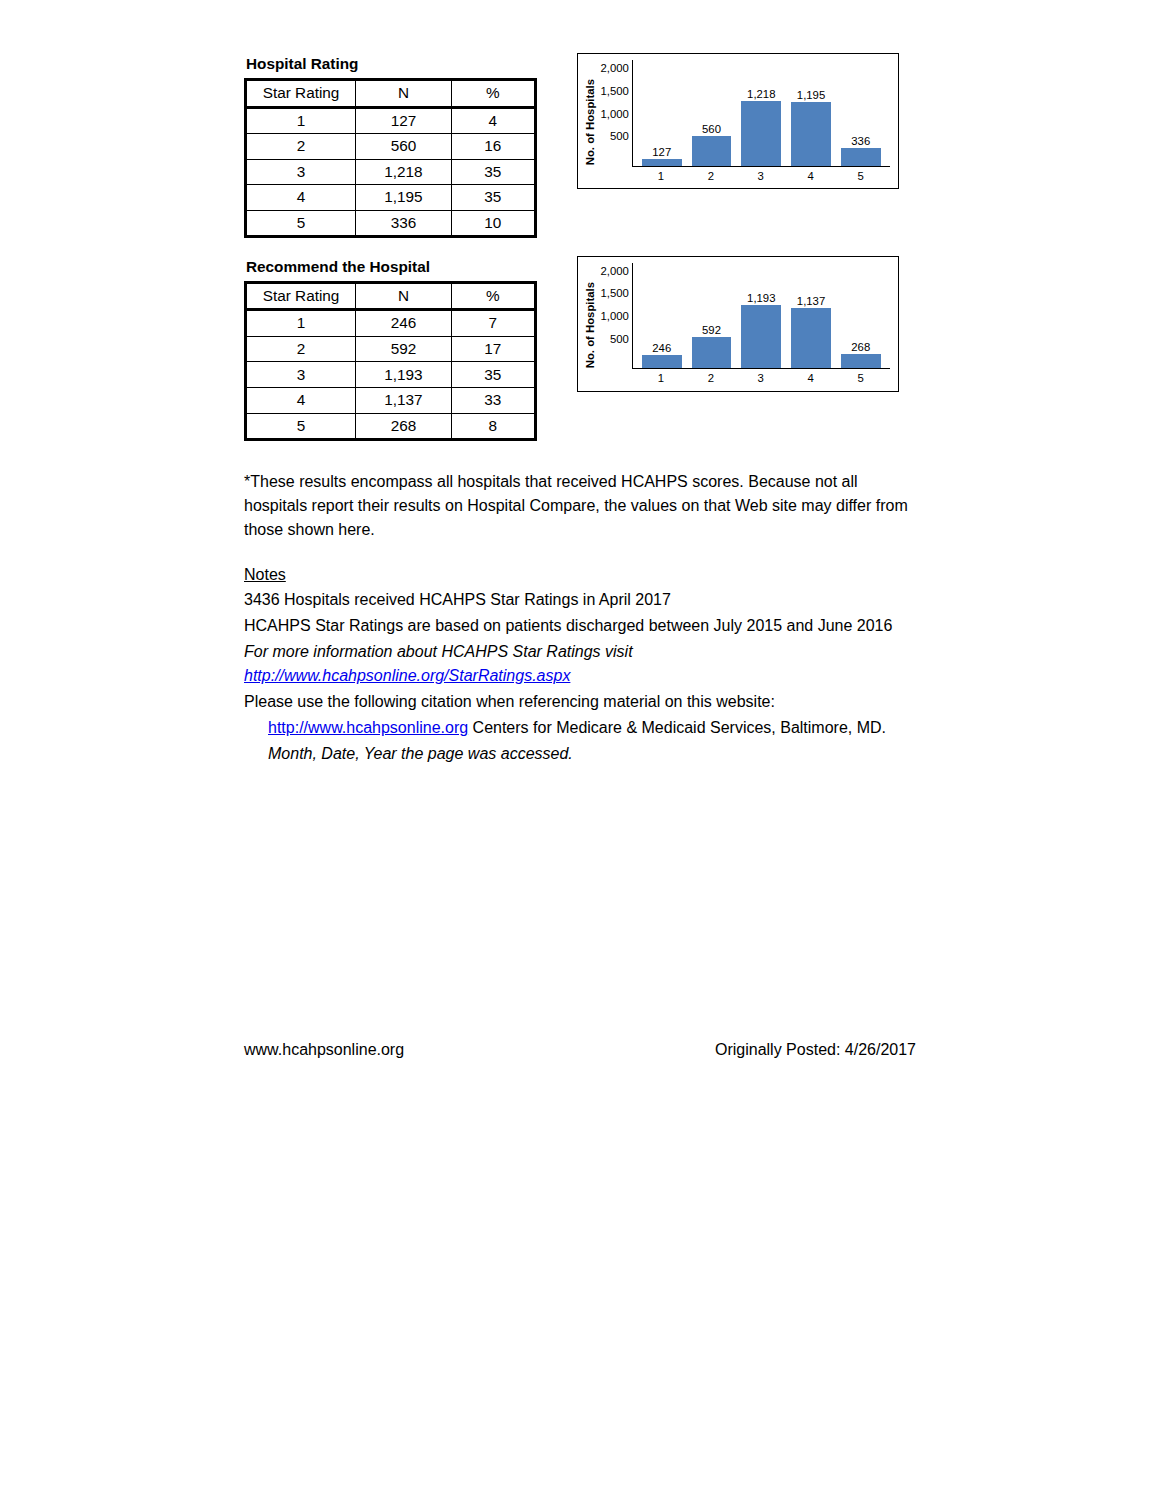Hospital Rating
| Star Rating | N | % |
| --- | --- | --- |
| 1 | 127 | 4 |
| 2 | 560 | 16 |
| 3 | 1,218 | 35 |
| 4 | 1,195 | 35 |
| 5 | 336 | 10 |
No. of Hospitals
2,000
1,500
1,000
500
127
560
1,218
1,195
336
12345
Recommend the Hospital
| Star Rating | N | % |
| --- | --- | --- |
| 1 | 246 | 7 |
| 2 | 592 | 17 |
| 3 | 1,193 | 35 |
| 4 | 1,137 | 33 |
| 5 | 268 | 8 |
No. of Hospitals
2,000
1,500
1,000
500
246
592
1,193
1,137
268
12345
*These results encompass all hospitals that received HCAHPS scores. Because not all hospitals report their results on Hospital Compare, the values on that Web site may differ from those shown here.
Notes
3436 Hospitals received HCAHPS Star Ratings in April 2017
HCAHPS Star Ratings are based on patients discharged between July 2015 and June 2016
For more information about HCAHPS Star Ratings visit http://www.hcahpsonline.org/StarRatings.aspx
Please use the following citation when referencing material on this website:
http://www.hcahpsonline.org Centers for Medicare & Medicaid Services, Baltimore, MD.
Month, Date, Year the page was accessed.
www.hcahpsonline.org
Originally Posted: 4/26/2017